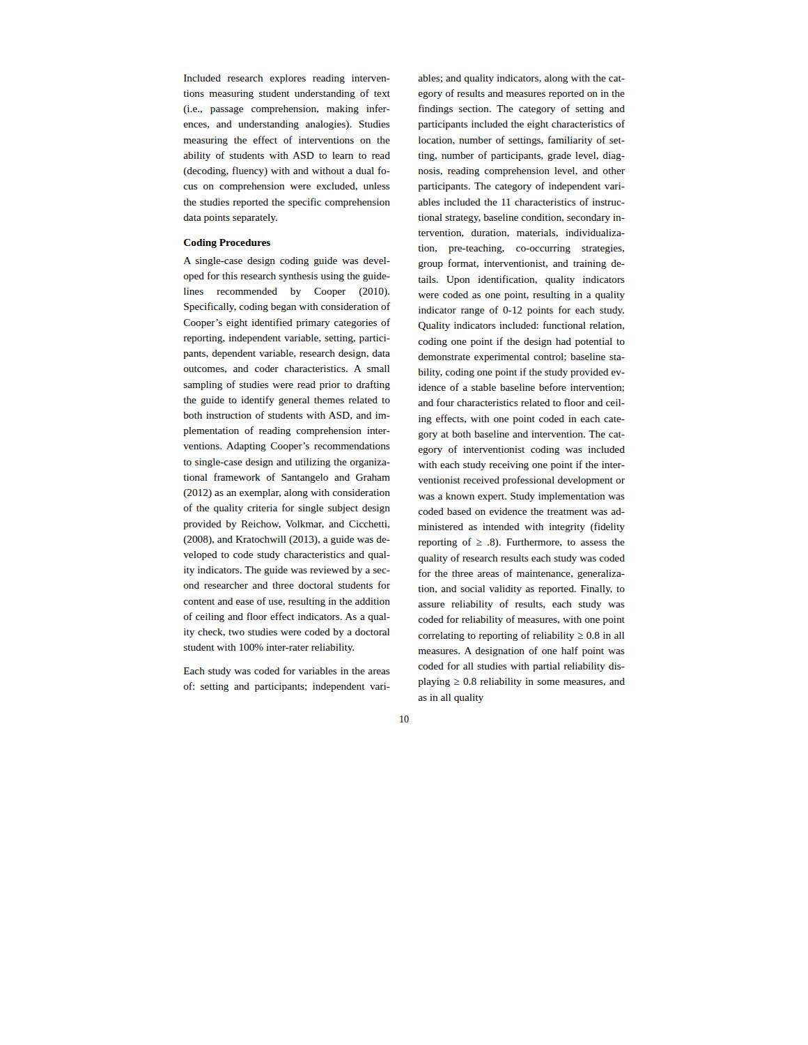Included research explores reading interventions measuring student understanding of text (i.e., passage comprehension, making inferences, and understanding analogies). Studies measuring the effect of interventions on the ability of students with ASD to learn to read (decoding, fluency) with and without a dual focus on comprehension were excluded, unless the studies reported the specific comprehension data points separately.
Coding Procedures
A single-case design coding guide was developed for this research synthesis using the guidelines recommended by Cooper (2010). Specifically, coding began with consideration of Cooper’s eight identified primary categories of reporting, independent variable, setting, participants, dependent variable, research design, data outcomes, and coder characteristics. A small sampling of studies were read prior to drafting the guide to identify general themes related to both instruction of students with ASD, and implementation of reading comprehension interventions. Adapting Cooper’s recommendations to single-case design and utilizing the organizational framework of Santangelo and Graham (2012) as an exemplar, along with consideration of the quality criteria for single subject design provided by Reichow, Volkmar, and Cicchetti, (2008), and Kratochwill (2013), a guide was developed to code study characteristics and quality indicators. The guide was reviewed by a second researcher and three doctoral students for content and ease of use, resulting in the addition of ceiling and floor effect indicators. As a quality check, two studies were coded by a doctoral student with 100% inter-rater reliability.
Each study was coded for variables in the areas of: setting and participants; independent variables; and quality indicators, along with the category of results and measures reported on in the findings section. The category of setting and participants included the eight characteristics of location, number of settings, familiarity of setting, number of participants, grade level, diagnosis, reading comprehension level, and other participants. The category of independent variables included the 11 characteristics of instructional strategy, baseline condition, secondary intervention, duration, materials, individualization, pre-teaching, co-occurring strategies, group format, interventionist, and training details. Upon identification, quality indicators were coded as one point, resulting in a quality indicator range of 0-12 points for each study. Quality indicators included: functional relation, coding one point if the design had potential to demonstrate experimental control; baseline stability, coding one point if the study provided evidence of a stable baseline before intervention; and four characteristics related to floor and ceiling effects, with one point coded in each category at both baseline and intervention. The category of interventionist coding was included with each study receiving one point if the interventionist received professional development or was a known expert. Study implementation was coded based on evidence the treatment was administered as intended with integrity (fidelity reporting of ≥ .8). Furthermore, to assess the quality of research results each study was coded for the three areas of maintenance, generalization, and social validity as reported. Finally, to assure reliability of results, each study was coded for reliability of measures, with one point correlating to reporting of reliability ≥ 0.8 in all measures. A designation of one half point was coded for all studies with partial reliability displaying ≥ 0.8 reliability in some measures, and as in all quality
10